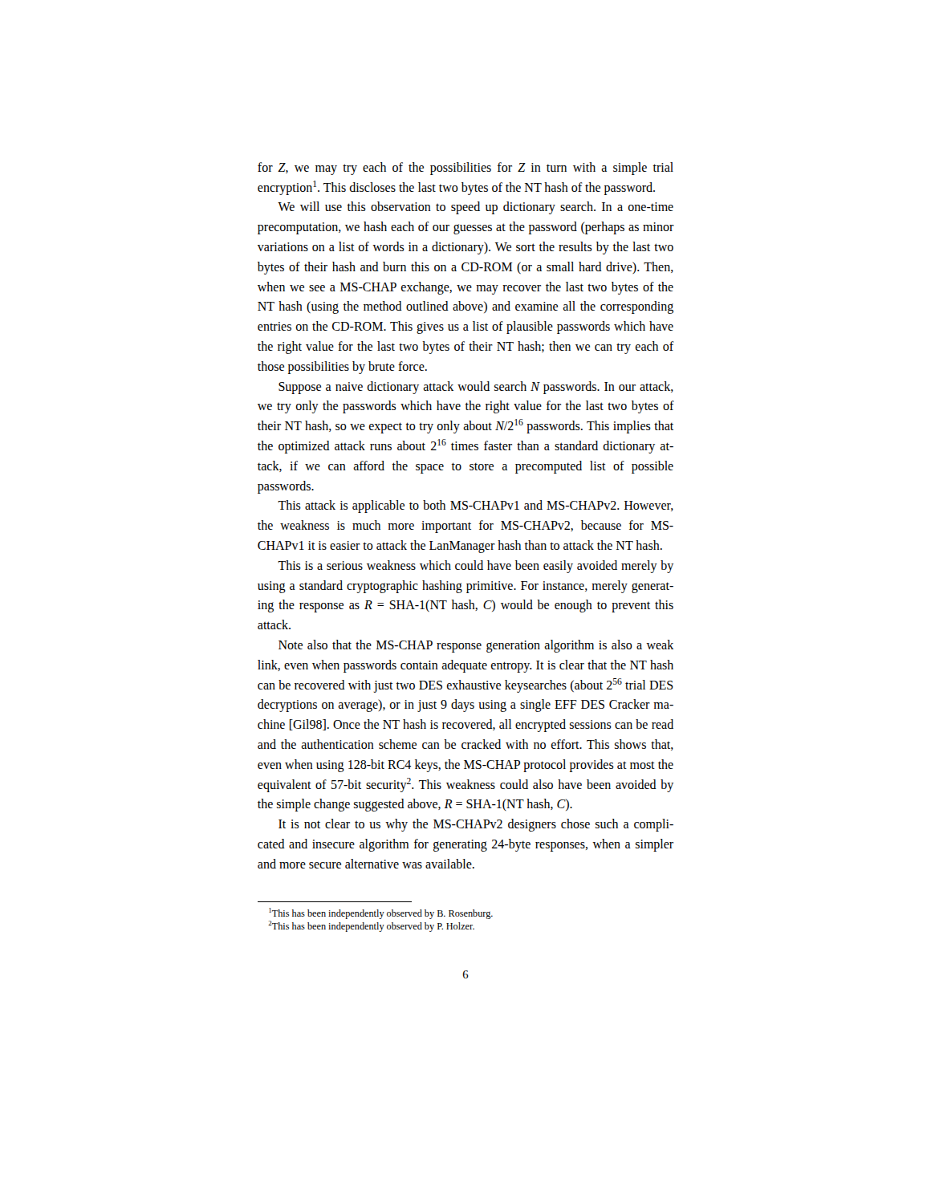for Z, we may try each of the possibilities for Z in turn with a simple trial encryption1. This discloses the last two bytes of the NT hash of the password.
We will use this observation to speed up dictionary search. In a one-time precomputation, we hash each of our guesses at the password (perhaps as minor variations on a list of words in a dictionary). We sort the results by the last two bytes of their hash and burn this on a CD-ROM (or a small hard drive). Then, when we see a MS-CHAP exchange, we may recover the last two bytes of the NT hash (using the method outlined above) and examine all the corresponding entries on the CD-ROM. This gives us a list of plausible passwords which have the right value for the last two bytes of their NT hash; then we can try each of those possibilities by brute force.
Suppose a naive dictionary attack would search N passwords. In our attack, we try only the passwords which have the right value for the last two bytes of their NT hash, so we expect to try only about N/216 passwords. This implies that the optimized attack runs about 216 times faster than a standard dictionary attack, if we can afford the space to store a precomputed list of possible passwords.
This attack is applicable to both MS-CHAPv1 and MS-CHAPv2. However, the weakness is much more important for MS-CHAPv2, because for MS-CHAPv1 it is easier to attack the LanManager hash than to attack the NT hash.
This is a serious weakness which could have been easily avoided merely by using a standard cryptographic hashing primitive. For instance, merely generating the response as R = SHA-1(NT hash, C) would be enough to prevent this attack.
Note also that the MS-CHAP response generation algorithm is also a weak link, even when passwords contain adequate entropy. It is clear that the NT hash can be recovered with just two DES exhaustive keysearches (about 256 trial DES decryptions on average), or in just 9 days using a single EFF DES Cracker machine [Gil98]. Once the NT hash is recovered, all encrypted sessions can be read and the authentication scheme can be cracked with no effort. This shows that, even when using 128-bit RC4 keys, the MS-CHAP protocol provides at most the equivalent of 57-bit security2. This weakness could also have been avoided by the simple change suggested above, R = SHA-1(NT hash, C).
It is not clear to us why the MS-CHAPv2 designers chose such a complicated and insecure algorithm for generating 24-byte responses, when a simpler and more secure alternative was available.
1This has been independently observed by B. Rosenburg.
2This has been independently observed by P. Holzer.
6